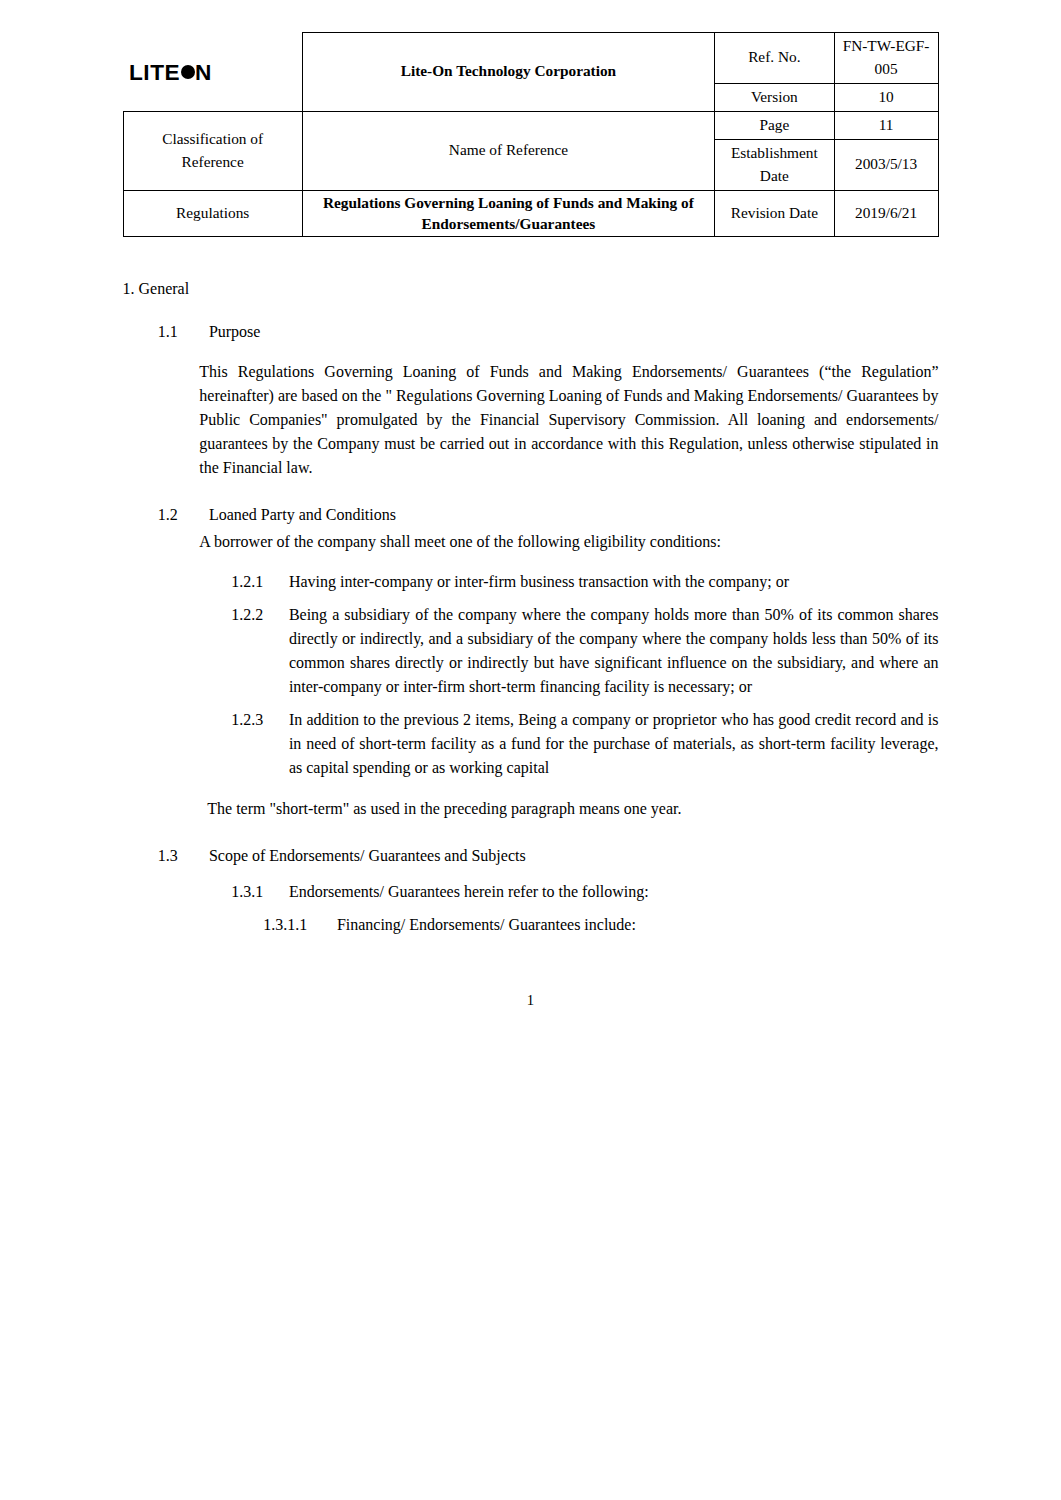| LITE N | Lite-On Technology Corporation | Ref. No. | FN-TW-EGF-005 |
| Version | 10 |
| Classification of Reference | Name of Reference | Page | 11 |
| Establishment Date | 2003/5/13 |
| Regulations | Regulations Governing Loaning of Funds and Making of Endorsements/Guarantees | Revision Date | 2019/6/21 |
1. General
1.1 Purpose
This Regulations Governing Loaning of Funds and Making Endorsements/ Guarantees (“the Regulation” hereinafter) are based on the " Regulations Governing Loaning of Funds and Making Endorsements/ Guarantees by Public Companies" promulgated by the Financial Supervisory Commission. All loaning and endorsements/ guarantees by the Company must be carried out in accordance with this Regulation, unless otherwise stipulated in the Financial law.
1.2 Loaned Party and Conditions
A borrower of the company shall meet one of the following eligibility conditions:
1.2.1 Having inter-company or inter-firm business transaction with the company; or
1.2.2 Being a subsidiary of the company where the company holds more than 50% of its common shares directly or indirectly, and a subsidiary of the company where the company holds less than 50% of its common shares directly or indirectly but have significant influence on the subsidiary, and where an inter-company or inter-firm short-term financing facility is necessary; or
1.2.3 In addition to the previous 2 items, Being a company or proprietor who has good credit record and is in need of short-term facility as a fund for the purchase of materials, as short-term facility leverage, as capital spending or as working capital
The term "short-term" as used in the preceding paragraph means one year.
1.3 Scope of Endorsements/ Guarantees and Subjects
1.3.1 Endorsements/ Guarantees herein refer to the following:
1.3.1.1 Financing/ Endorsements/ Guarantees include:
1